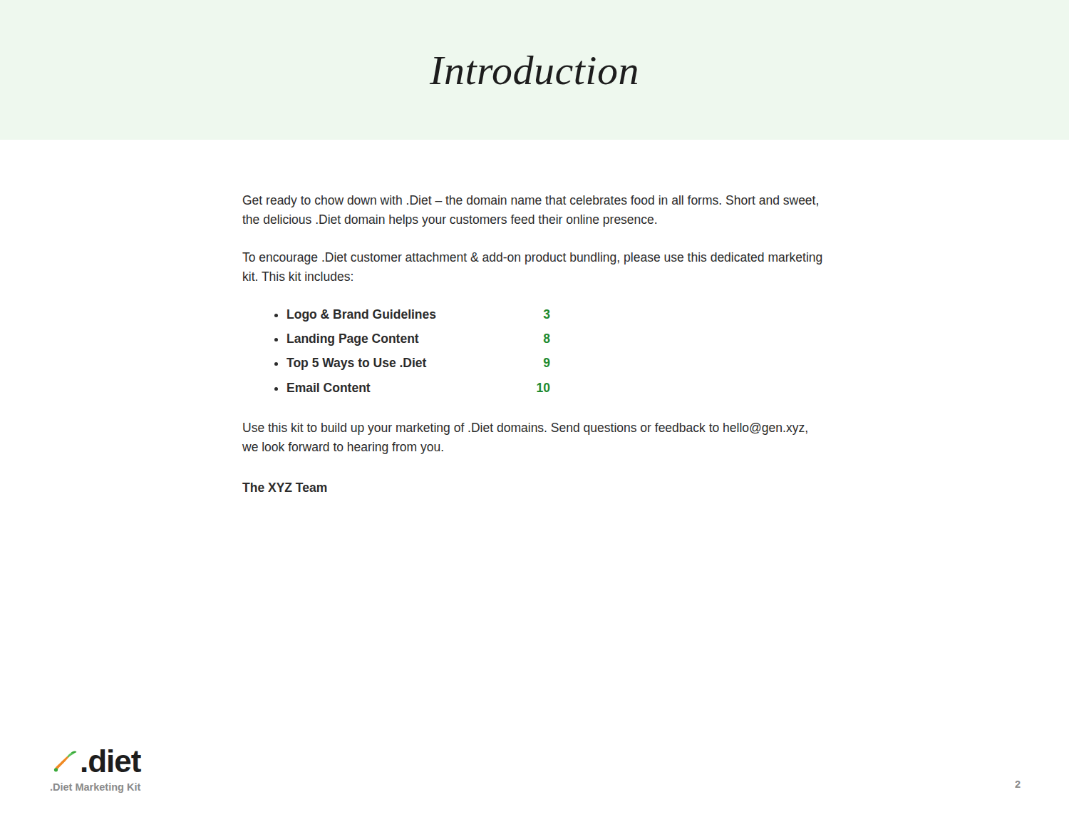Introduction
Get ready to chow down with .Diet – the domain name that celebrates food in all forms. Short and sweet, the delicious .Diet domain helps your customers feed their online presence.
To encourage .Diet customer attachment & add-on product bundling, please use this dedicated marketing kit. This kit includes:
Logo & Brand Guidelines 3
Landing Page Content 8
Top 5 Ways to Use .Diet 9
Email Content 10
Use this kit to build up your marketing of .Diet domains. Send questions or feedback to hello@gen.xyz, we look forward to hearing from you.
The XYZ Team
.diet
.Diet Marketing Kit
2